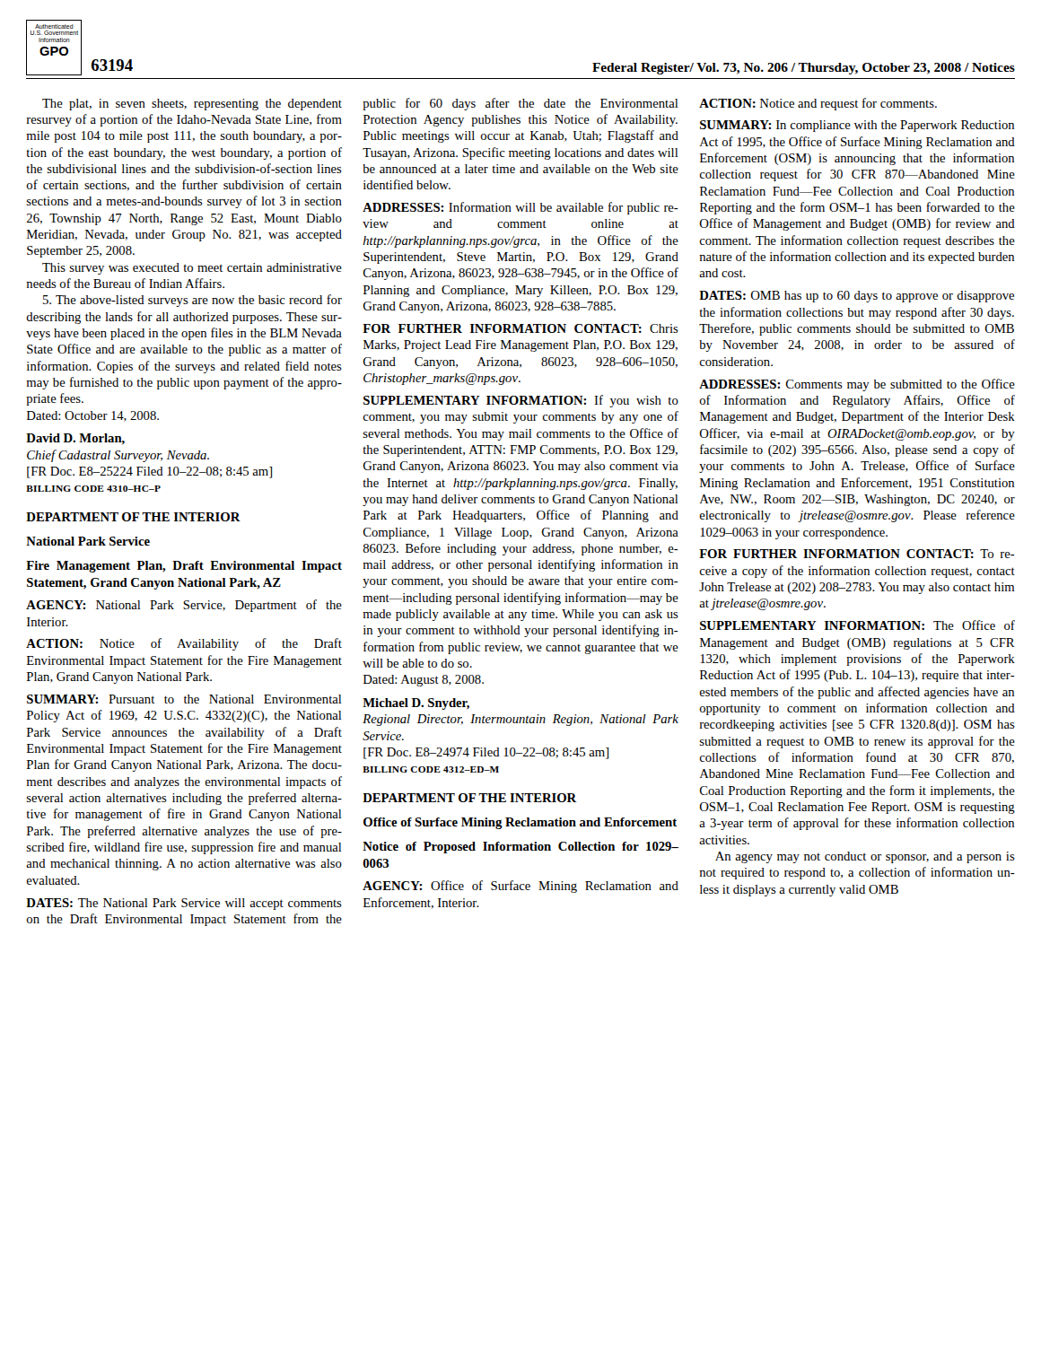Authenticated
U.S. Government
Information
GPO
63194
Federal Register/ Vol. 73, No. 206 / Thursday, October 23, 2008 / Notices
The plat, in seven sheets, representing the dependent resurvey of a portion of the Idaho-Nevada State Line, from mile post 104 to mile post 111, the south boundary, a portion of the east boundary, the west boundary, a portion of the subdivisional lines and the subdivision-of-section lines of certain sections, and the further subdivision of certain sections and a metes-and-bounds survey of lot 3 in section 26, Township 47 North, Range 52 East, Mount Diablo Meridian, Nevada, under Group No. 821, was accepted September 25, 2008.
This survey was executed to meet certain administrative needs of the Bureau of Indian Affairs.
5. The above-listed surveys are now the basic record for describing the lands for all authorized purposes. These surveys have been placed in the open files in the BLM Nevada State Office and are available to the public as a matter of information. Copies of the surveys and related field notes may be furnished to the public upon payment of the appropriate fees.
Dated: October 14, 2008.
David D. Morlan,
Chief Cadastral Surveyor, Nevada.
[FR Doc. E8–25224 Filed 10–22–08; 8:45 am]
BILLING CODE 4310–HC–P
DEPARTMENT OF THE INTERIOR
National Park Service
Fire Management Plan, Draft Environmental Impact Statement, Grand Canyon National Park, AZ
AGENCY: National Park Service, Department of the Interior.
ACTION: Notice of Availability of the Draft Environmental Impact Statement for the Fire Management Plan, Grand Canyon National Park.
SUMMARY: Pursuant to the National Environmental Policy Act of 1969, 42 U.S.C. 4332(2)(C), the National Park Service announces the availability of a Draft Environmental Impact Statement for the Fire Management Plan for Grand Canyon National Park, Arizona. The document describes and analyzes the environmental impacts of several action alternatives including the preferred alternative for management of fire in Grand Canyon National Park. The preferred alternative analyzes the use of prescribed fire, wildland fire use, suppression fire and manual and mechanical thinning. A no action alternative was also evaluated.
DATES: The National Park Service will accept comments on the Draft Environmental Impact Statement from the public for 60 days after the date the Environmental Protection Agency publishes this Notice of Availability. Public meetings will occur at Kanab, Utah; Flagstaff and Tusayan, Arizona. Specific meeting locations and dates will be announced at a later time and available on the Web site identified below.
ADDRESSES: Information will be available for public review and comment online at http://parkplanning.nps.gov/grca, in the Office of the Superintendent, Steve Martin, P.O. Box 129, Grand Canyon, Arizona, 86023, 928–638–7945, or in the Office of Planning and Compliance, Mary Killeen, P.O. Box 129, Grand Canyon, Arizona, 86023, 928–638–7885.
FOR FURTHER INFORMATION CONTACT: Chris Marks, Project Lead Fire Management Plan, P.O. Box 129, Grand Canyon, Arizona, 86023, 928–606–1050, Christopher_marks@nps.gov.
SUPPLEMENTARY INFORMATION: If you wish to comment, you may submit your comments by any one of several methods. You may mail comments to the Office of the Superintendent, ATTN: FMP Comments, P.O. Box 129, Grand Canyon, Arizona 86023. You may also comment via the Internet at http://parkplanning.nps.gov/grca. Finally, you may hand deliver comments to Grand Canyon National Park at Park Headquarters, Office of Planning and Compliance, 1 Village Loop, Grand Canyon, Arizona 86023. Before including your address, phone number, e-mail address, or other personal identifying information in your comment, you should be aware that your entire comment—including personal identifying information—may be made publicly available at any time. While you can ask us in your comment to withhold your personal identifying information from public review, we cannot guarantee that we will be able to do so.
Dated: August 8, 2008.
Michael D. Snyder,
Regional Director, Intermountain Region, National Park Service.
[FR Doc. E8–24974 Filed 10–22–08; 8:45 am]
BILLING CODE 4312–ED–M
DEPARTMENT OF THE INTERIOR
Office of Surface Mining Reclamation and Enforcement
Notice of Proposed Information Collection for 1029–0063
AGENCY: Office of Surface Mining Reclamation and Enforcement, Interior.
ACTION: Notice and request for comments.
SUMMARY: In compliance with the Paperwork Reduction Act of 1995, the Office of Surface Mining Reclamation and Enforcement (OSM) is announcing that the information collection request for 30 CFR 870—Abandoned Mine Reclamation Fund—Fee Collection and Coal Production Reporting and the form OSM–1 has been forwarded to the Office of Management and Budget (OMB) for review and comment. The information collection request describes the nature of the information collection and its expected burden and cost.
DATES: OMB has up to 60 days to approve or disapprove the information collections but may respond after 30 days. Therefore, public comments should be submitted to OMB by November 24, 2008, in order to be assured of consideration.
ADDRESSES: Comments may be submitted to the Office of Information and Regulatory Affairs, Office of Management and Budget, Department of the Interior Desk Officer, via e-mail at OIRADocket@omb.eop.gov, or by facsimile to (202) 395–6566. Also, please send a copy of your comments to John A. Trelease, Office of Surface Mining Reclamation and Enforcement, 1951 Constitution Ave, NW., Room 202—SIB, Washington, DC 20240, or electronically to jtrelease@osmre.gov. Please reference 1029–0063 in your correspondence.
FOR FURTHER INFORMATION CONTACT: To receive a copy of the information collection request, contact John Trelease at (202) 208–2783. You may also contact him at jtrelease@osmre.gov.
SUPPLEMENTARY INFORMATION: The Office of Management and Budget (OMB) regulations at 5 CFR 1320, which implement provisions of the Paperwork Reduction Act of 1995 (Pub. L. 104–13), require that interested members of the public and affected agencies have an opportunity to comment on information collection and recordkeeping activities [see 5 CFR 1320.8(d)]. OSM has submitted a request to OMB to renew its approval for the collections of information found at 30 CFR 870, Abandoned Mine Reclamation Fund—Fee Collection and Coal Production Reporting and the form it implements, the OSM–1, Coal Reclamation Fee Report. OSM is requesting a 3-year term of approval for these information collection activities.
An agency may not conduct or sponsor, and a person is not required to respond to, a collection of information unless it displays a currently valid OMB